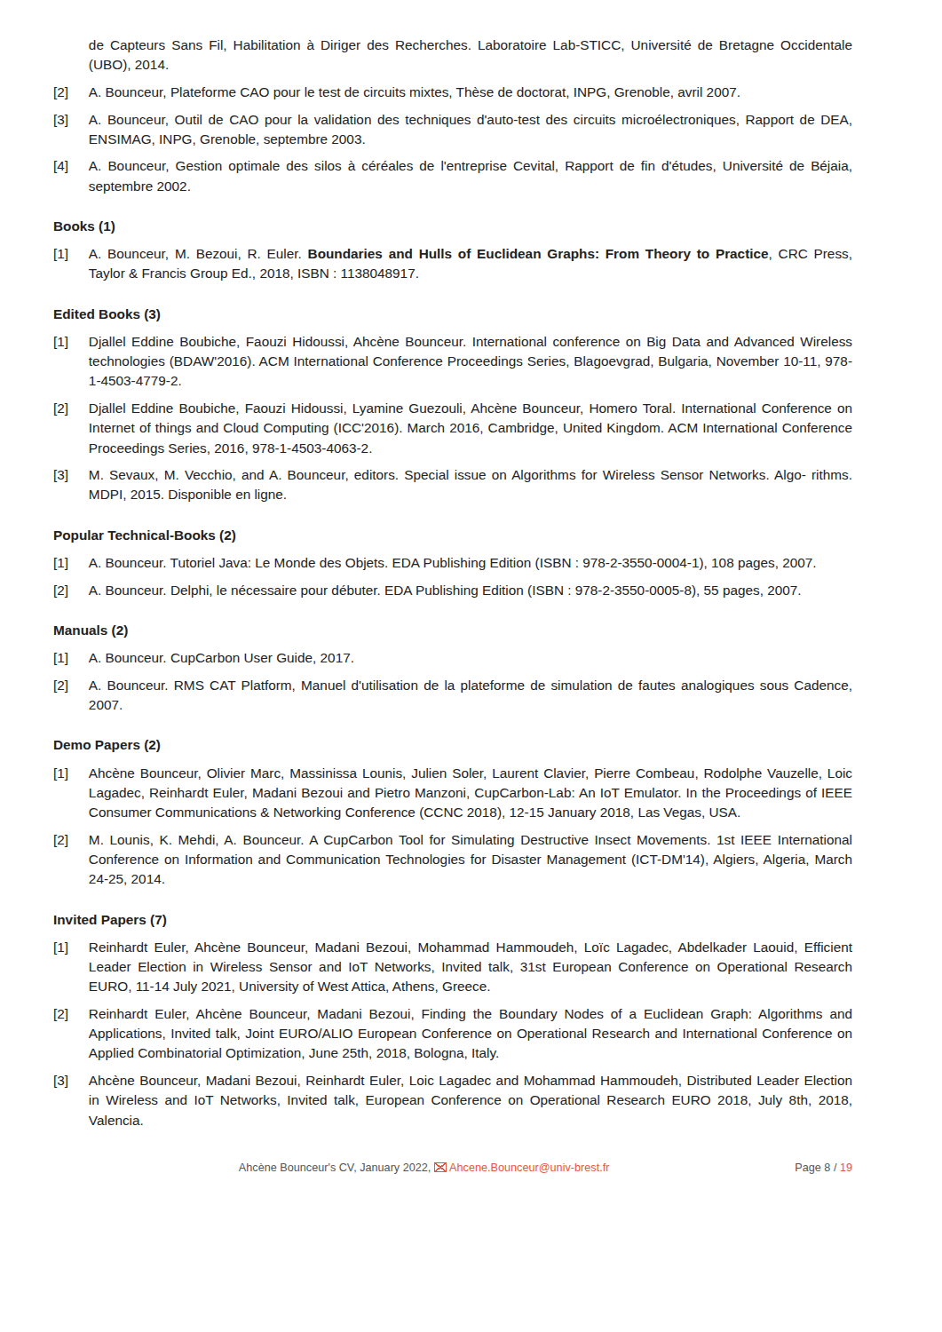de Capteurs Sans Fil, Habilitation à Diriger des Recherches. Laboratoire Lab-STICC, Université de Bretagne Occidentale (UBO), 2014.
[2] A. Bounceur, Plateforme CAO pour le test de circuits mixtes, Thèse de doctorat, INPG, Grenoble, avril 2007.
[3] A. Bounceur, Outil de CAO pour la validation des techniques d'auto-test des circuits microélectroniques, Rapport de DEA, ENSIMAG, INPG, Grenoble, septembre 2003.
[4] A. Bounceur, Gestion optimale des silos à céréales de l'entreprise Cevital, Rapport de fin d'études, Université de Béjaia, septembre 2002.
Books (1)
[1] A. Bounceur, M. Bezoui, R. Euler. Boundaries and Hulls of Euclidean Graphs: From Theory to Practice, CRC Press, Taylor & Francis Group Ed., 2018, ISBN : 1138048917.
Edited Books (3)
[1] Djallel Eddine Boubiche, Faouzi Hidoussi, Ahcène Bounceur. International conference on Big Data and Advanced Wireless technologies (BDAW'2016). ACM International Conference Proceedings Series, Blagoevgrad, Bulgaria, November 10-11, 978-1-4503-4779-2.
[2] Djallel Eddine Boubiche, Faouzi Hidoussi, Lyamine Guezouli, Ahcène Bounceur, Homero Toral. International Conference on Internet of things and Cloud Computing (ICC'2016). March 2016, Cambridge, United Kingdom. ACM International Conference Proceedings Series, 2016, 978-1-4503-4063-2.
[3] M. Sevaux, M. Vecchio, and A. Bounceur, editors. Special issue on Algorithms for Wireless Sensor Networks. Algo- rithms. MDPI, 2015. Disponible en ligne.
Popular Technical-Books (2)
[1] A. Bounceur. Tutoriel Java: Le Monde des Objets. EDA Publishing Edition (ISBN : 978-2-3550-0004-1), 108 pages, 2007.
[2] A. Bounceur. Delphi, le nécessaire pour débuter. EDA Publishing Edition (ISBN : 978-2-3550-0005-8), 55 pages, 2007.
Manuals (2)
[1] A. Bounceur. CupCarbon User Guide, 2017.
[2] A. Bounceur. RMS CAT Platform, Manuel d'utilisation de la plateforme de simulation de fautes analogiques sous Cadence, 2007.
Demo Papers (2)
[1] Ahcène Bounceur, Olivier Marc, Massinissa Lounis, Julien Soler, Laurent Clavier, Pierre Combeau, Rodolphe Vauzelle, Loic Lagadec, Reinhardt Euler, Madani Bezoui and Pietro Manzoni, CupCarbon-Lab: An IoT Emulator. In the Proceedings of IEEE Consumer Communications & Networking Conference (CCNC 2018), 12-15 January 2018, Las Vegas, USA.
[2] M. Lounis, K. Mehdi, A. Bounceur. A CupCarbon Tool for Simulating Destructive Insect Movements. 1st IEEE International Conference on Information and Communication Technologies for Disaster Management (ICT-DM'14), Algiers, Algeria, March 24-25, 2014.
Invited Papers (7)
[1] Reinhardt Euler, Ahcène Bounceur, Madani Bezoui, Mohammad Hammoudeh, Loïc Lagadec, Abdelkader Laouid, Efficient Leader Election in Wireless Sensor and IoT Networks, Invited talk, 31st European Conference on Operational Research EURO, 11-14 July 2021, University of West Attica, Athens, Greece.
[2] Reinhardt Euler, Ahcène Bounceur, Madani Bezoui, Finding the Boundary Nodes of a Euclidean Graph: Algorithms and Applications, Invited talk, Joint EURO/ALIO European Conference on Operational Research and International Conference on Applied Combinatorial Optimization, June 25th, 2018, Bologna, Italy.
[3] Ahcène Bounceur, Madani Bezoui, Reinhardt Euler, Loic Lagadec and Mohammad Hammoudeh, Distributed Leader Election in Wireless and IoT Networks, Invited talk, European Conference on Operational Research EURO 2018, July 8th, 2018, Valencia.
Ahcène Bounceur's CV, January 2022, Ahcene.Bounceur@univ-brest.fr
Page 8 / 19